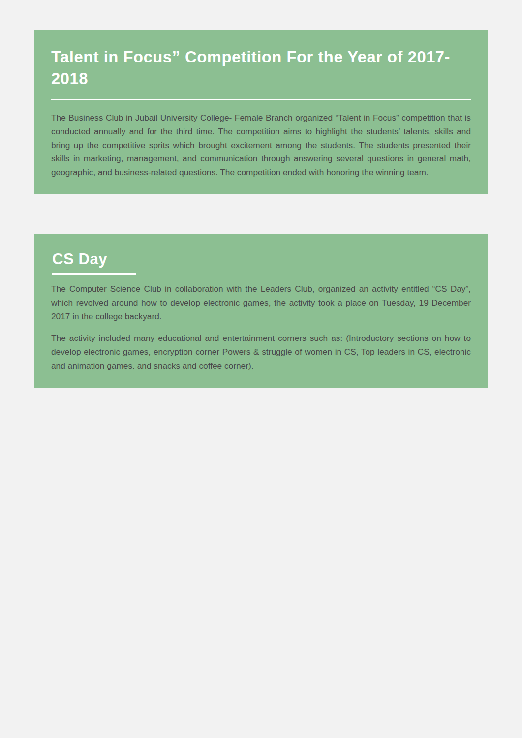Talent in Focus” Competition For the Year of 2017-2018
The Business Club in Jubail University College- Female Branch organized “Talent in Focus” competition that is conducted annually and for the third time. The competition aims to highlight the students’ talents, skills and bring up the competitive sprits which brought excitement among the students. The students presented their skills in marketing, management, and communication through answering several questions in general math, geographic, and business-related questions. The competition ended with honoring the winning team.
CS Day
The Computer Science Club in collaboration with the Leaders Club, organized an activity entitled “CS Day”, which revolved around how to develop electronic games, the activity took a place on Tuesday, 19 December 2017 in the college backyard.
The activity included many educational and entertainment corners such as: (Introductory sections on how to develop electronic games, encryption corner Powers & struggle of women in CS, Top leaders in CS, electronic and animation games, and snacks and coffee corner).